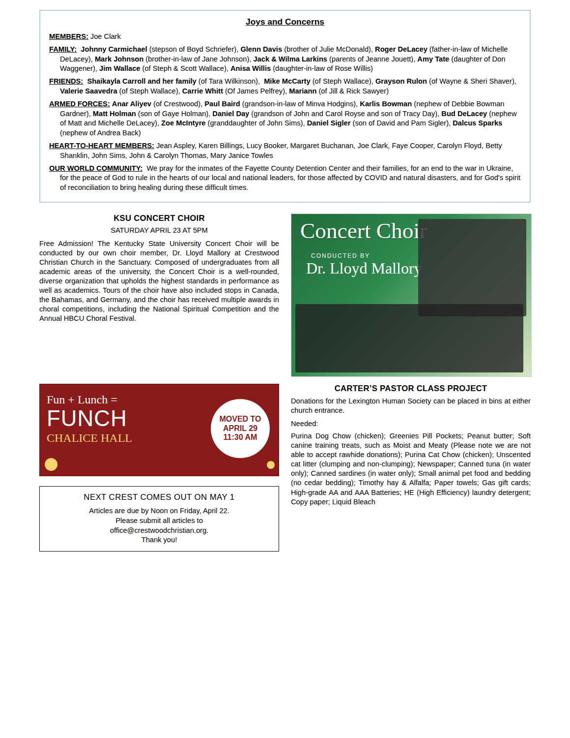Joys and Concerns
MEMBERS: Joe Clark
FAMILY: Johnny Carmichael (stepson of Boyd Schriefer), Glenn Davis (brother of Julie McDonald), Roger DeLacey (father-in-law of Michelle DeLacey), Mark Johnson (brother-in-law of Jane Johnson), Jack & Wilma Larkins (parents of Jeanne Jouett), Amy Tate (daughter of Don Waggener), Jim Wallace (of Steph & Scott Wallace), Anisa Willis (daughter-in-law of Rose Willis)
FRIENDS: Shaikayla Carroll and her family (of Tara Wilkinson), Mike McCarty (of Steph Wallace), Grayson Rulon (of Wayne & Sheri Shaver), Valerie Saavedra (of Steph Wallace), Carrie Whitt (Of James Pelfrey), Mariann (of Jill & Rick Sawyer)
ARMED FORCES: Anar Aliyev (of Crestwood), Paul Baird (grandson-in-law of Minva Hodgins), Karlis Bowman (nephew of Debbie Bowman Gardner), Matt Holman (son of Gaye Holman), Daniel Day (grandson of John and Carol Royse and son of Tracy Day), Bud DeLacey (nephew of Matt and Michelle DeLacey), Zoe McIntyre (granddaughter of John Sims), Daniel Sigler (son of David and Pam Sigler), Dalcus Sparks (nephew of Andrea Back)
HEART-TO-HEART MEMBERS: Jean Aspley, Karen Billings, Lucy Booker, Margaret Buchanan, Joe Clark, Faye Cooper, Carolyn Floyd, Betty Shanklin, John Sims, John & Carolyn Thomas, Mary Janice Towles
OUR WORLD COMMUNITY: We pray for the inmates of the Fayette County Detention Center and their families, for an end to the war in Ukraine, for the peace of God to rule in the hearts of our local and national leaders, for those affected by COVID and natural disasters, and for God's spirit of reconciliation to bring healing during these difficult times.
KSU CONCERT CHOIR
SATURDAY APRIL 23 AT 5PM
Free Admission! The Kentucky State University Concert Choir will be conducted by our own choir member, Dr. Lloyd Mallory at Crestwood Christian Church in the Sanctuary. Composed of undergraduates from all academic areas of the university, the Concert Choir is a well-rounded, diverse organization that upholds the highest standards in performance as well as academics. Tours of the choir have also included stops in Canada, the Bahamas, and Germany, and the choir has received multiple awards in choral competitions, including the National Spiritual Competition and the Annual HBCU Choral Festival.
Concert Choir CONDUCTED BY Dr. Lloyd Mallory
Fun + Lunch =
FUNCH
CHALICE HALL
MOVED TO
APRIL 29
11:30 AM
NEXT CREST COMES OUT ON MAY 1
Articles are due by Noon on Friday, April 22.
Please submit all articles to
office@crestwoodchristian.org.
Thank you!
CARTER’S PASTOR CLASS PROJECT
Donations for the Lexington Human Society can be placed in bins at either church entrance.
Needed:
Purina Dog Chow (chicken); Greenies Pill Pockets; Peanut butter; Soft canine training treats, such as Moist and Meaty (Please note we are not able to accept rawhide donations); Purina Cat Chow (chicken); Unscented cat litter (clumping and non-clumping); Newspaper; Canned tuna (in water only); Canned sardines (in water only); Small animal pet food and bedding (no cedar bedding); Timothy hay & Alfalfa; Paper towels; Gas gift cards; High-grade AA and AAA Batteries; HE (High Efficiency) laundry detergent; Copy paper; Liquid Bleach